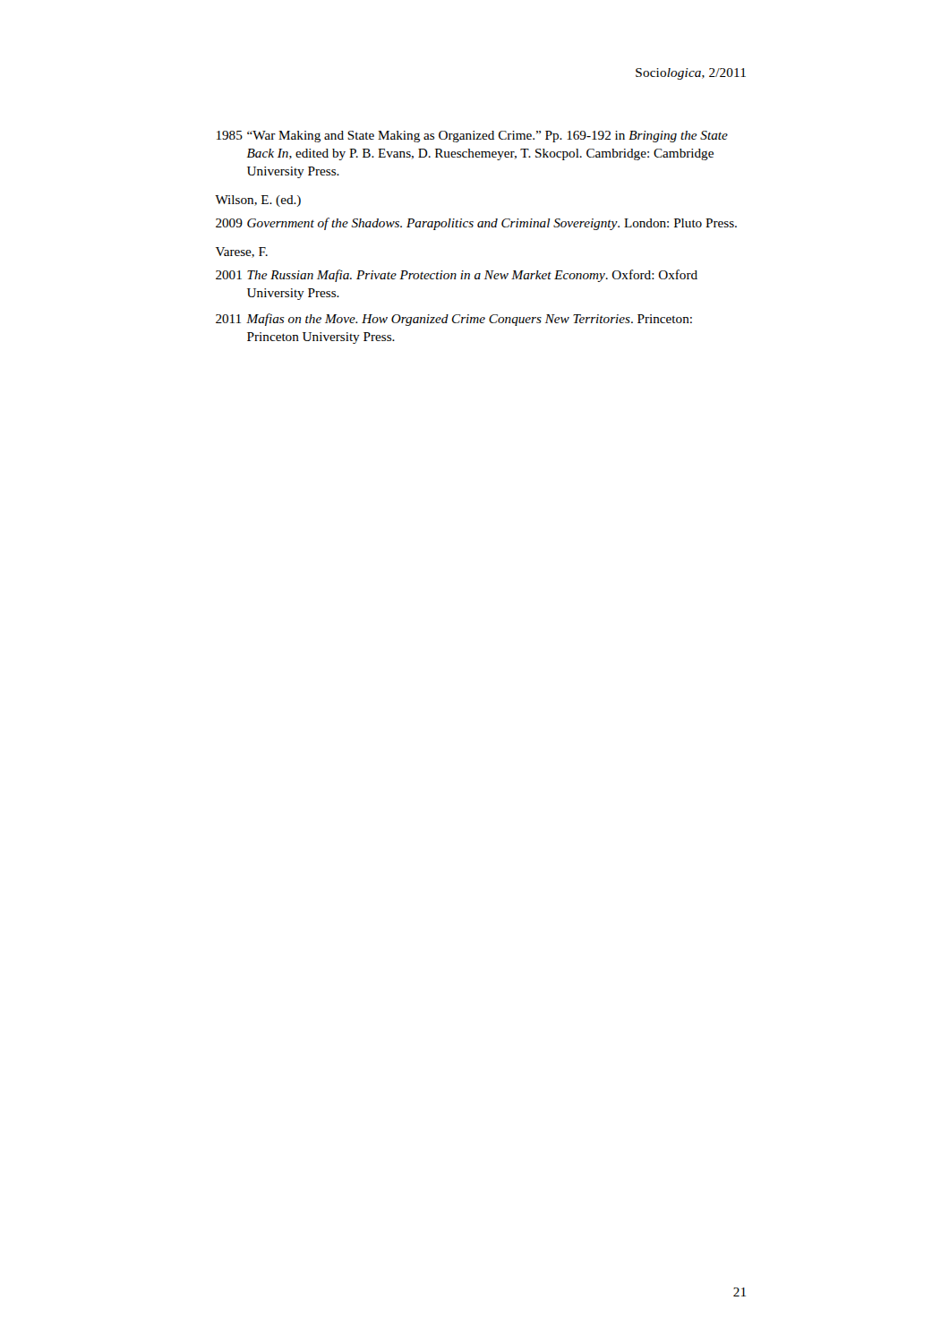Sociologica, 2/2011
1985
“War Making and State Making as Organized Crime.” Pp. 169-192 in Bringing the State Back In, edited by P. B. Evans, D. Rueschemeyer, T. Skocpol. Cambridge: Cambridge University Press.
Wilson, E. (ed.)
2009
Government of the Shadows. Parapolitics and Criminal Sovereignty. London: Pluto Press.
Varese, F.
2001
The Russian Mafia. Private Protection in a New Market Economy. Oxford: Oxford University Press.
2011
Mafias on the Move. How Organized Crime Conquers New Territories. Princeton: Princeton University Press.
21